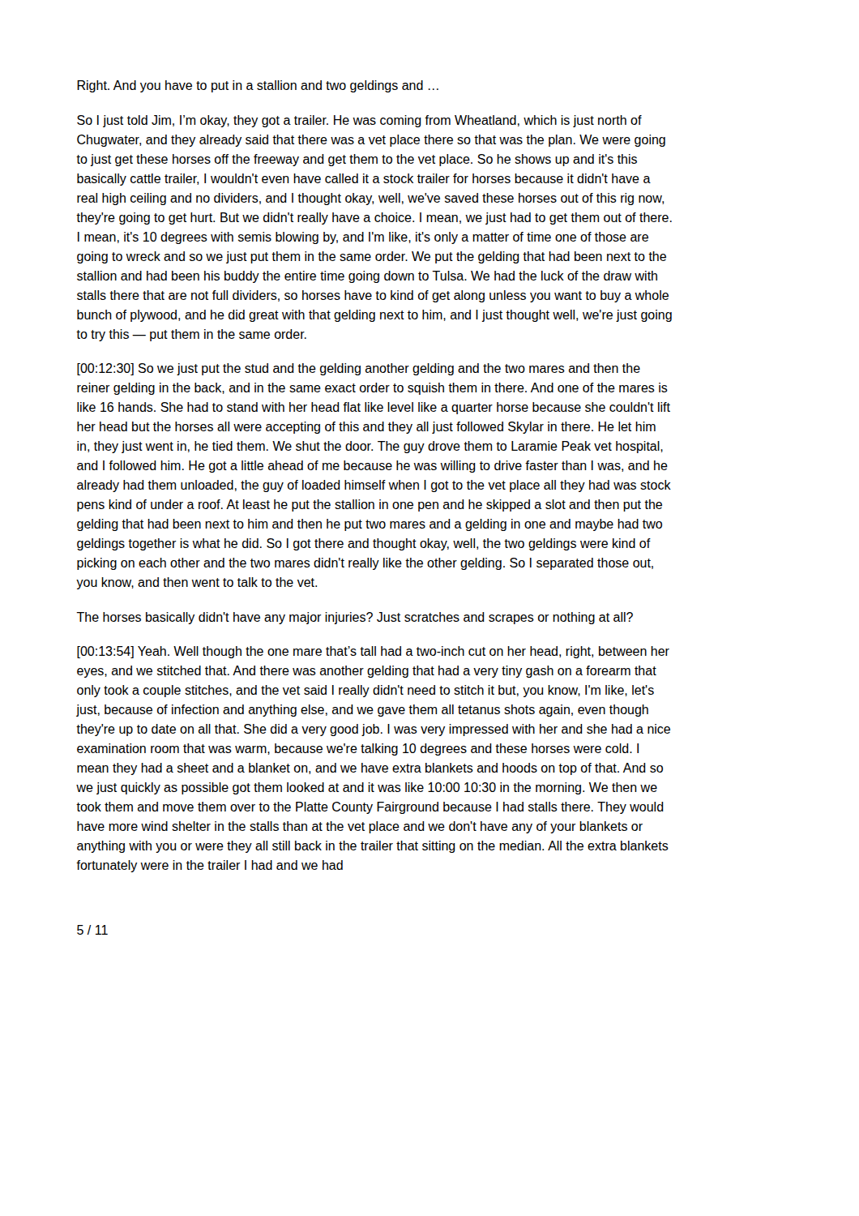Right. And you have to put in a stallion and two geldings and …
So I just told Jim, I’m okay, they got a trailer. He was coming from Wheatland, which is just north of Chugwater, and they already said that there was a vet place there so that was the plan. We were going to just get these horses off the freeway and get them to the vet place. So he shows up and it's this basically cattle trailer, I wouldn't even have called it a stock trailer for horses because it didn't have a real high ceiling and no dividers, and I thought okay, well, we've saved these horses out of this rig now, they're going to get hurt. But we didn't really have a choice. I mean, we just had to get them out of there. I mean, it's 10 degrees with semis blowing by, and I'm like, it's only a matter of time one of those are going to wreck and so we just put them in the same order. We put the gelding that had been next to the stallion and had been his buddy the entire time going down to Tulsa. We had the luck of the draw with stalls there that are not full dividers, so horses have to kind of get along unless you want to buy a whole bunch of plywood, and he did great with that gelding next to him, and I just thought well, we're just going to try this — put them in the same order.
[00:12:30] So we just put the stud and the gelding another gelding and the two mares and then the reiner gelding in the back, and in the same exact order to squish them in there. And one of the mares is like 16 hands. She had to stand with her head flat like level like a quarter horse because she couldn't lift her head but the horses all were accepting of this and they all just followed Skylar in there. He let him in, they just went in, he tied them. We shut the door. The guy drove them to Laramie Peak vet hospital, and I followed him. He got a little ahead of me because he was willing to drive faster than I was, and he already had them unloaded, the guy of loaded himself when I got to the vet place all they had was stock pens kind of under a roof. At least he put the stallion in one pen and he skipped a slot and then put the gelding that had been next to him and then he put two mares and a gelding in one and maybe had two geldings together is what he did. So I got there and thought okay, well, the two geldings were kind of picking on each other and the two mares didn't really like the other gelding. So I separated those out, you know, and then went to talk to the vet.
The horses basically didn't have any major injuries? Just scratches and scrapes or nothing at all?
[00:13:54] Yeah. Well though the one mare that’s tall had a two-inch cut on her head, right, between her eyes, and we stitched that. And there was another gelding that had a very tiny gash on a forearm that only took a couple stitches, and the vet said I really didn't need to stitch it but, you know, I'm like, let's just, because of infection and anything else, and we gave them all tetanus shots again, even though they're up to date on all that. She did a very good job. I was very impressed with her and she had a nice examination room that was warm, because we're talking 10 degrees and these horses were cold. I mean they had a sheet and a blanket on, and we have extra blankets and hoods on top of that. And so we just quickly as possible got them looked at and it was like 10:00 10:30 in the morning. We then we took them and move them over to the Platte County Fairground because I had stalls there. They would have more wind shelter in the stalls than at the vet place and we don't have any of your blankets or anything with you or were they all still back in the trailer that sitting on the median. All the extra blankets fortunately were in the trailer I had and we had
5 / 11